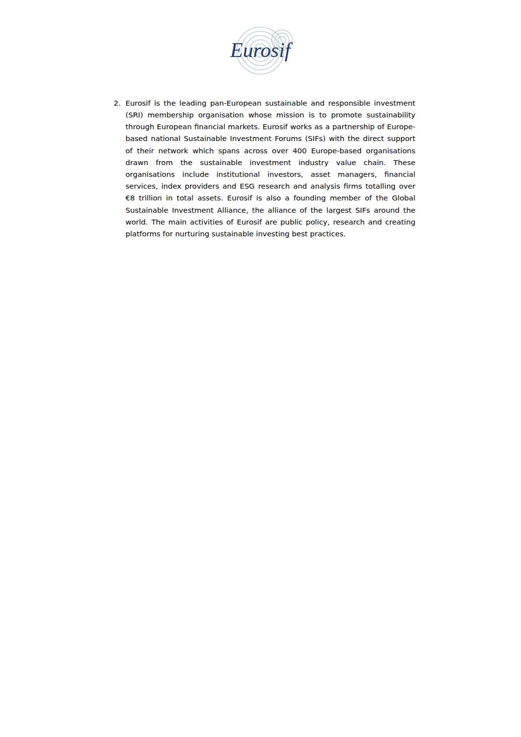Eurosif
2.
Eurosif is the leading pan-European sustainable and responsible investment (SRI) membership organisation whose mission is to promote sustainability through European financial markets. Eurosif works as a partnership of Europe-based national Sustainable Investment Forums (SIFs) with the direct support of their network which spans across over 400 Europe-based organisations drawn from the sustainable investment industry value chain. These organisations include institutional investors, asset managers, financial services, index providers and ESG research and analysis firms totalling over €8 trillion in total assets. Eurosif is also a founding member of the Global Sustainable Investment Alliance, the alliance of the largest SIFs around the world. The main activities of Eurosif are public policy, research and creating platforms for nurturing sustainable investing best practices.